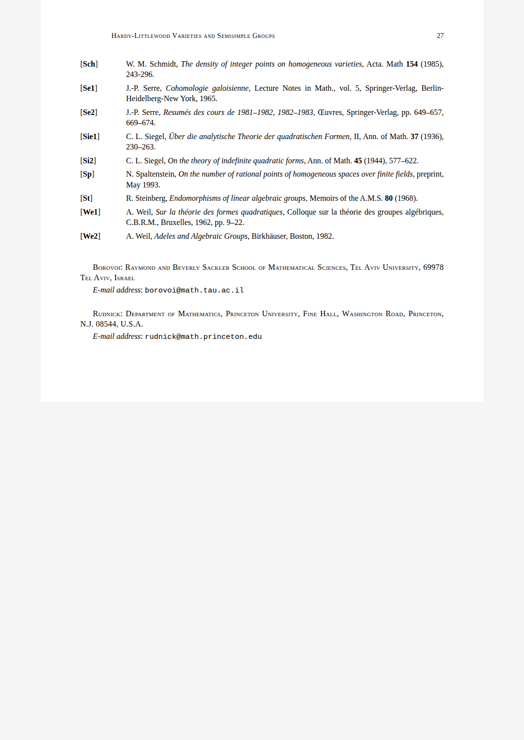Hardy-Littlewood Varieties and Semisimple Groups 27
[Sch]
W. M. Schmidt, The density of integer points on homogeneous varieties, Acta. Math 154 (1985), 243-296.
[Se1]
J.-P. Serre, Cohomologie galoisienne, Lecture Notes in Math., vol. 5, Springer-Verlag, Berlin-Heidelberg-New York, 1965.
[Se2]
J.-P. Serre, Resumés des cours de 1981–1982, 1982–1983, Œuvres, Springer-Verlag, pp. 649–657, 669–674.
[Sie1]
C. L. Siegel, Über die analytische Theorie der quadratischen Formen, II, Ann. of Math. 37 (1936), 230–263.
[Si2]
C. L. Siegel, On the theory of indefinite quadratic forms, Ann. of Math. 45 (1944), 577–622.
[Sp]
N. Spaltenstein, On the number of rational points of homogeneous spaces over finite fields, preprint, May 1993.
[St]
R. Steinberg, Endomorphisms of linear algebraic groups, Memoirs of the A.M.S. 80 (1968).
[We1]
A. Weil, Sur la théorie des formes quadratiques, Colloque sur la théorie des groupes algébriques, C.B.R.M., Bruxelles, 1962, pp. 9–22.
[We2]
A. Weil, Adeles and Algebraic Groups, Birkhäuser, Boston, 1982.
Borovoi: Raymond and Beverly Sackler School of Mathematical Sciences, Tel Aviv University, 69978 Tel Aviv, Israel
E-mail address: borovoi@math.tau.ac.il
Rudnick: Department of Mathematics, Princeton University, Fine Hall, Washington Road, Princeton, N.J. 08544, U.S.A.
E-mail address: rudnick@math.princeton.edu